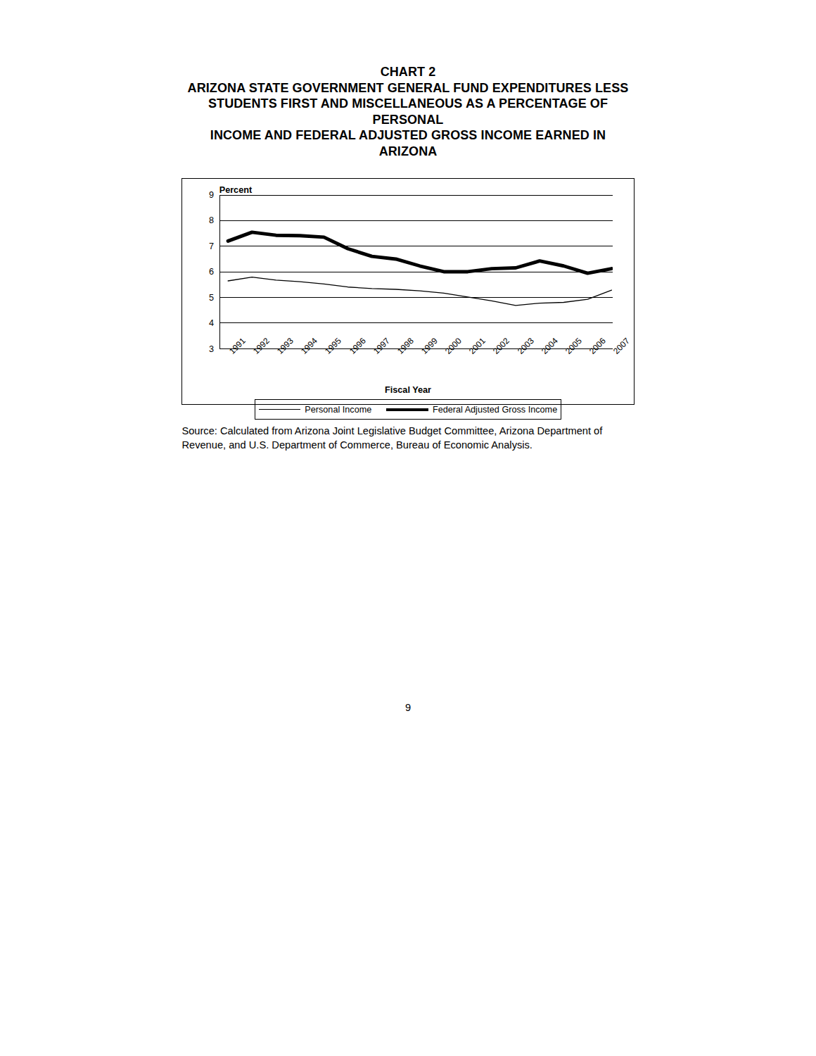CHART 2
ARIZONA STATE GOVERNMENT GENERAL FUND EXPENDITURES LESS
STUDENTS FIRST AND MISCELLANEOUS AS A PERCENTAGE OF PERSONAL
INCOME AND FEDERAL ADJUSTED GROSS INCOME EARNED IN ARIZONA
Percent
9 8 7 6 5 4 3
1991 1992 1993 1994 1995 1996 1997 1998 1999 2000 2001 2002 2003 2004 2005 2006 2007
Fiscal Year
Personal Income
Federal Adjusted Gross Income
Source: Calculated from Arizona Joint Legislative Budget Committee, Arizona Department of Revenue, and U.S. Department of Commerce, Bureau of Economic Analysis.
9